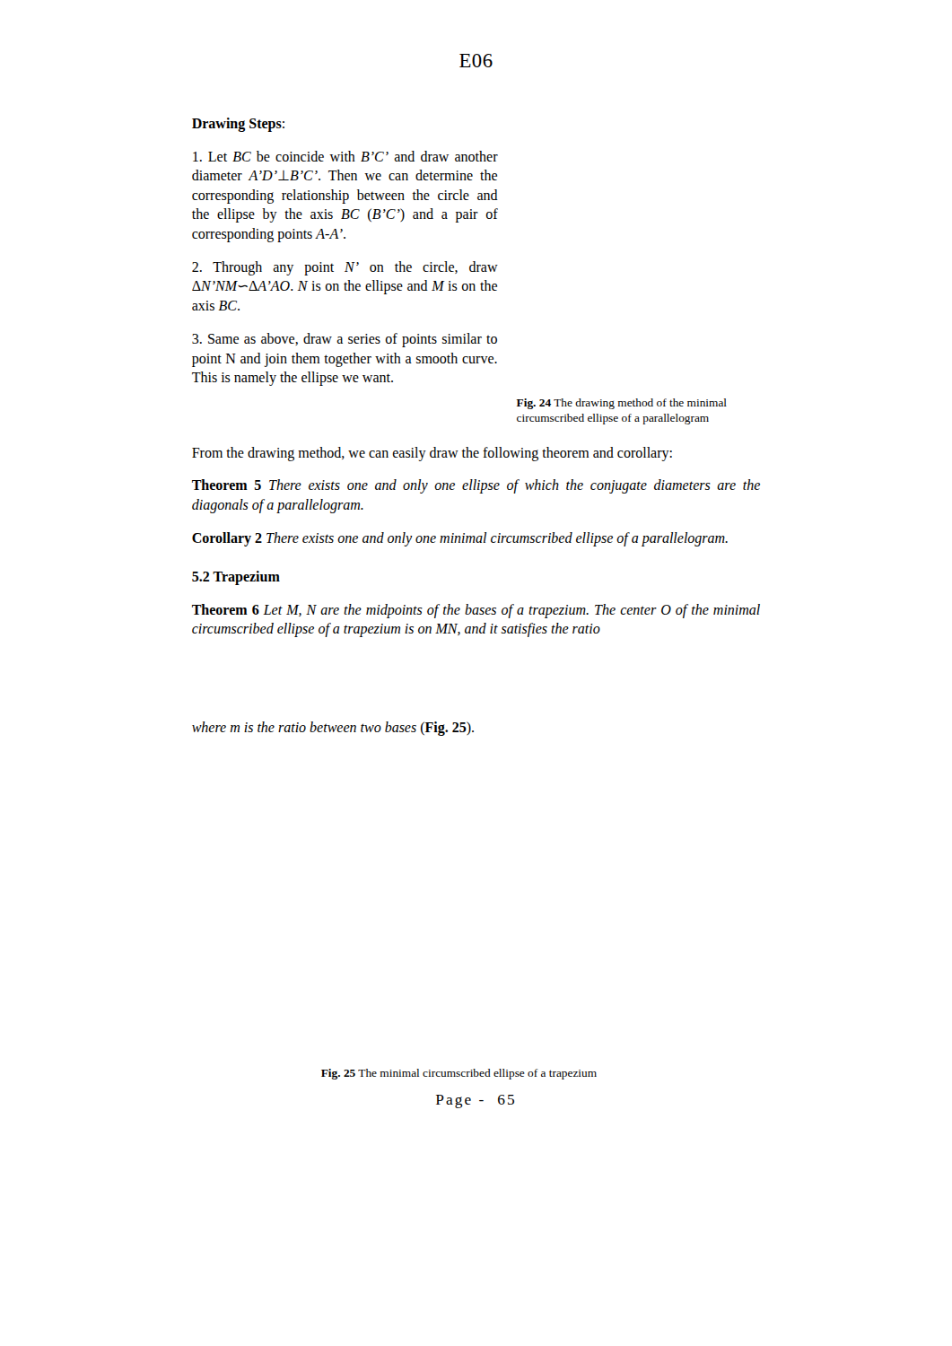E06
Drawing Steps:
1. Let BC be coincide with B’C’ and draw another diameter A’D’⊥B’C’. Then we can determine the corresponding relationship between the circle and the ellipse by the axis BC (B’C’) and a pair of corresponding points A-A’.
2. Through any point N’ on the circle, draw ΔN’NM∽ΔA’AO. N is on the ellipse and M is on the axis BC.
3. Same as above, draw a series of points similar to point N and join them together with a smooth curve. This is namely the ellipse we want.
Fig. 24 The drawing method of the minimal circumscribed ellipse of a parallelogram
From the drawing method, we can easily draw the following theorem and corollary:
Theorem 5 There exists one and only one ellipse of which the conjugate diameters are the diagonals of a parallelogram.
Corollary 2 There exists one and only one minimal circumscribed ellipse of a parallelogram.
5.2 Trapezium
Theorem 6 Let M, N are the midpoints of the bases of a trapezium. The center O of the minimal circumscribed ellipse of a trapezium is on MN, and it satisfies the ratio
where m is the ratio between two bases (Fig. 25).
Fig. 25 The minimal circumscribed ellipse of a trapezium
Page - 65